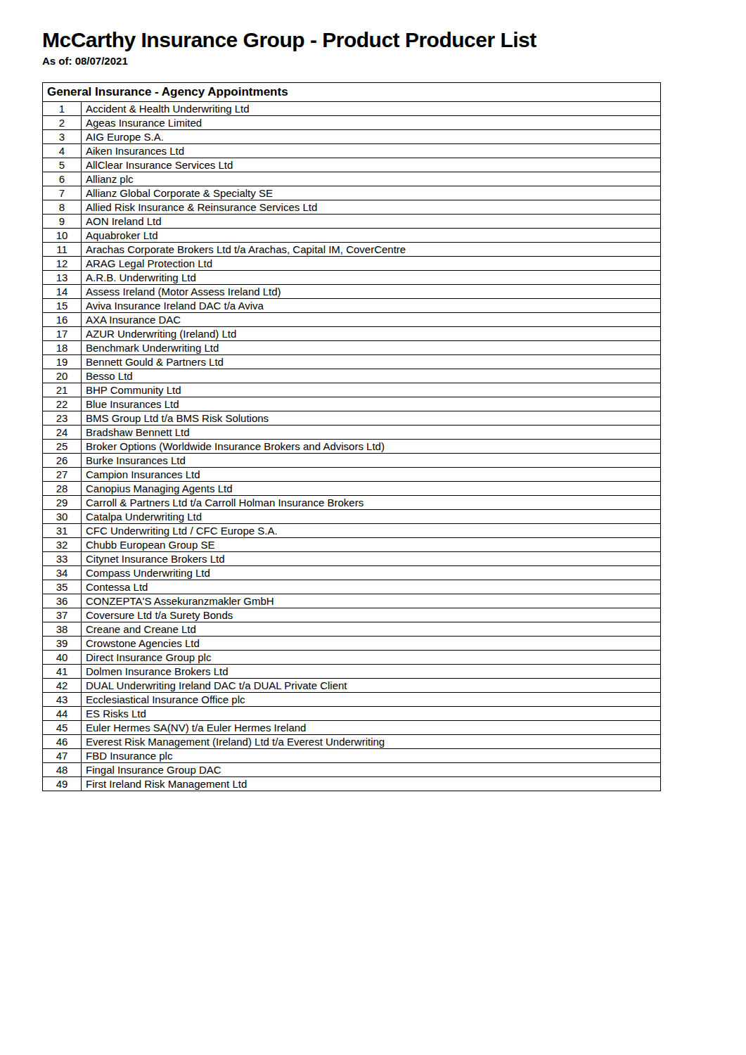McCarthy Insurance Group - Product Producer List
As of: 08/07/2021
| General Insurance - Agency Appointments |
| --- |
| 1 | Accident & Health Underwriting Ltd |
| 2 | Ageas Insurance Limited |
| 3 | AIG Europe S.A. |
| 4 | Aiken Insurances Ltd |
| 5 | AllClear Insurance Services Ltd |
| 6 | Allianz plc |
| 7 | Allianz Global Corporate & Specialty SE |
| 8 | Allied Risk Insurance & Reinsurance Services Ltd |
| 9 | AON Ireland Ltd |
| 10 | Aquabroker Ltd |
| 11 | Arachas Corporate Brokers Ltd t/a Arachas, Capital IM, CoverCentre |
| 12 | ARAG Legal Protection Ltd |
| 13 | A.R.B. Underwriting Ltd |
| 14 | Assess Ireland (Motor Assess Ireland Ltd) |
| 15 | Aviva Insurance Ireland DAC t/a Aviva |
| 16 | AXA Insurance DAC |
| 17 | AZUR Underwriting (Ireland) Ltd |
| 18 | Benchmark Underwriting Ltd |
| 19 | Bennett Gould & Partners Ltd |
| 20 | Besso Ltd |
| 21 | BHP Community Ltd |
| 22 | Blue Insurances Ltd |
| 23 | BMS Group Ltd t/a BMS Risk Solutions |
| 24 | Bradshaw Bennett Ltd |
| 25 | Broker Options (Worldwide Insurance Brokers and Advisors Ltd) |
| 26 | Burke Insurances Ltd |
| 27 | Campion Insurances Ltd |
| 28 | Canopius Managing Agents Ltd |
| 29 | Carroll & Partners Ltd t/a Carroll Holman Insurance Brokers |
| 30 | Catalpa Underwriting Ltd |
| 31 | CFC Underwriting Ltd / CFC Europe S.A. |
| 32 | Chubb European Group SE |
| 33 | Citynet Insurance Brokers Ltd |
| 34 | Compass Underwriting Ltd |
| 35 | Contessa Ltd |
| 36 | CONZEPTA'S Assekuranzmakler GmbH |
| 37 | Coversure Ltd t/a Surety Bonds |
| 38 | Creane and Creane Ltd |
| 39 | Crowstone Agencies Ltd |
| 40 | Direct Insurance Group plc |
| 41 | Dolmen Insurance Brokers Ltd |
| 42 | DUAL Underwriting Ireland DAC t/a DUAL Private Client |
| 43 | Ecclesiastical Insurance Office plc |
| 44 | ES Risks Ltd |
| 45 | Euler Hermes SA(NV) t/a Euler Hermes Ireland |
| 46 | Everest Risk Management (Ireland) Ltd t/a Everest Underwriting |
| 47 | FBD Insurance plc |
| 48 | Fingal Insurance Group DAC |
| 49 | First Ireland Risk Management Ltd |